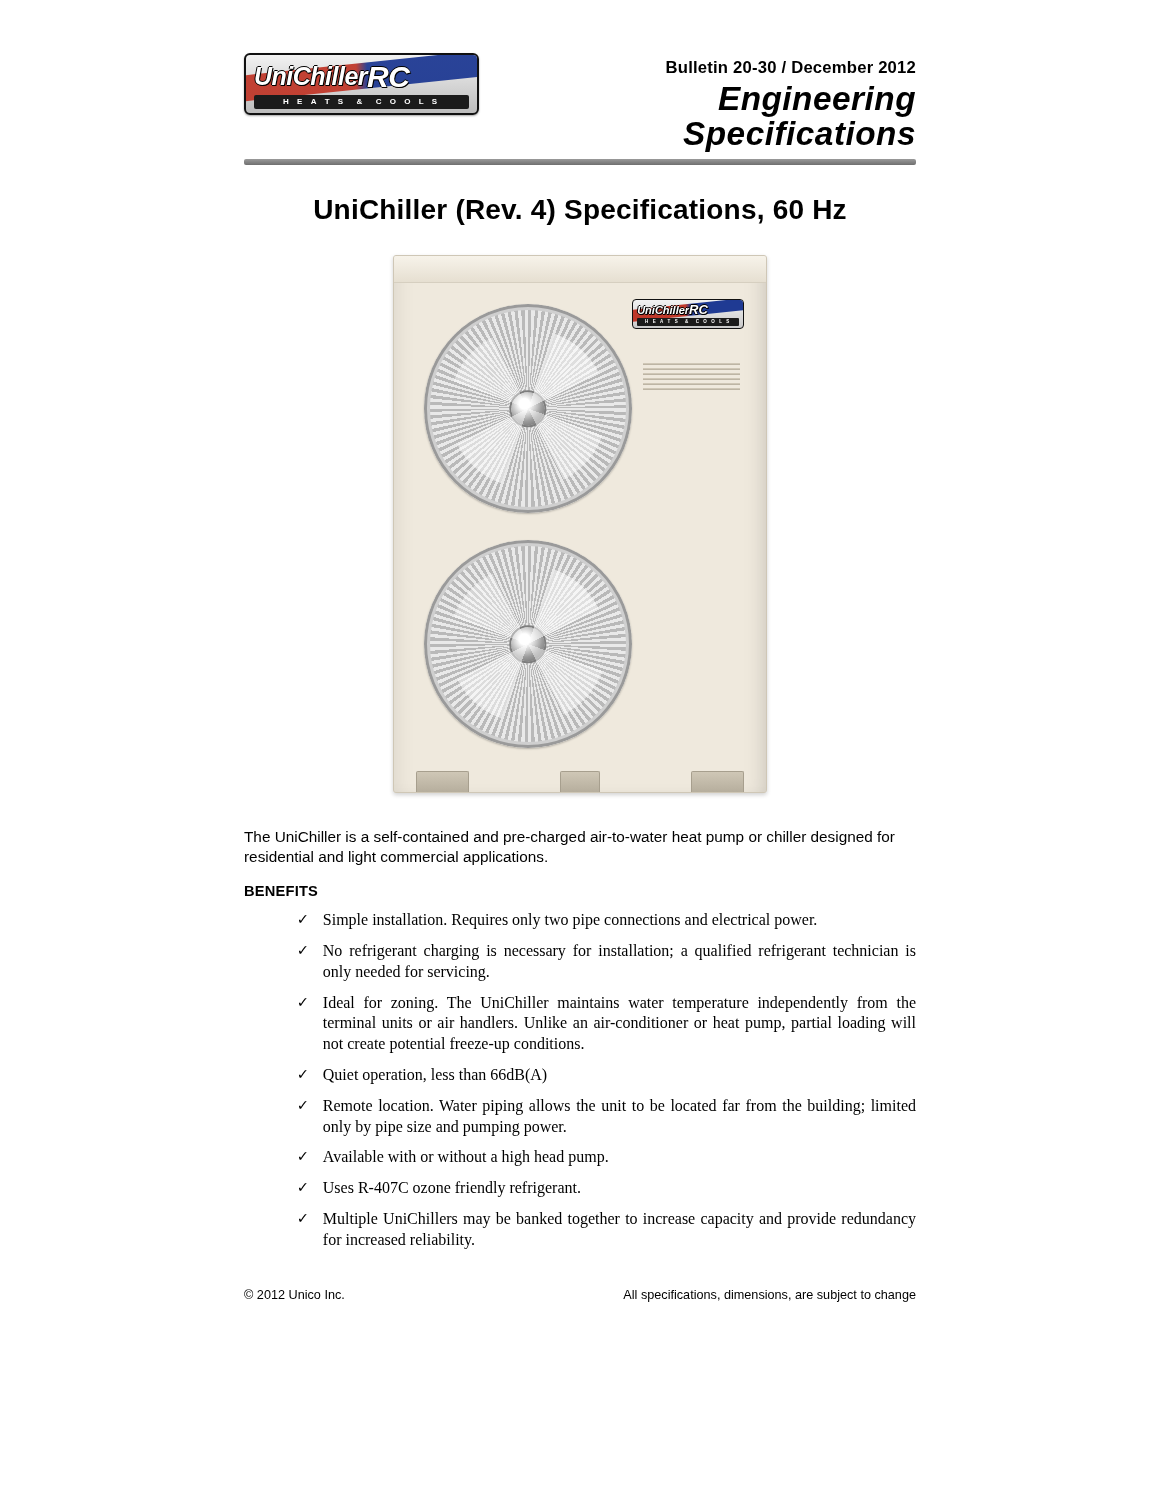UniChillerRC
H E A T S & C O O L S
Bulletin 20-30 / December 2012
Engineering Specifications
UniChiller (Rev. 4) Specifications, 60 Hz
UniChillerRC
H E A T S & C O O L S
The UniChiller is a self-contained and pre-charged air-to-water heat pump or chiller designed for residential and light commercial applications.
BENEFITS
Simple installation. Requires only two pipe connections and electrical power.
No refrigerant charging is necessary for installation; a qualified refrigerant technician is only needed for servicing.
Ideal for zoning. The UniChiller maintains water temperature independently from the terminal units or air handlers. Unlike an air-conditioner or heat pump, partial loading will not create potential freeze-up conditions.
Quiet operation, less than 66dB(A)
Remote location. Water piping allows the unit to be located far from the building; limited only by pipe size and pumping power.
Available with or without a high head pump.
Uses R-407C ozone friendly refrigerant.
Multiple UniChillers may be banked together to increase capacity and provide redundancy for increased reliability.
© 2012 Unico Inc.
All specifications, dimensions, are subject to change